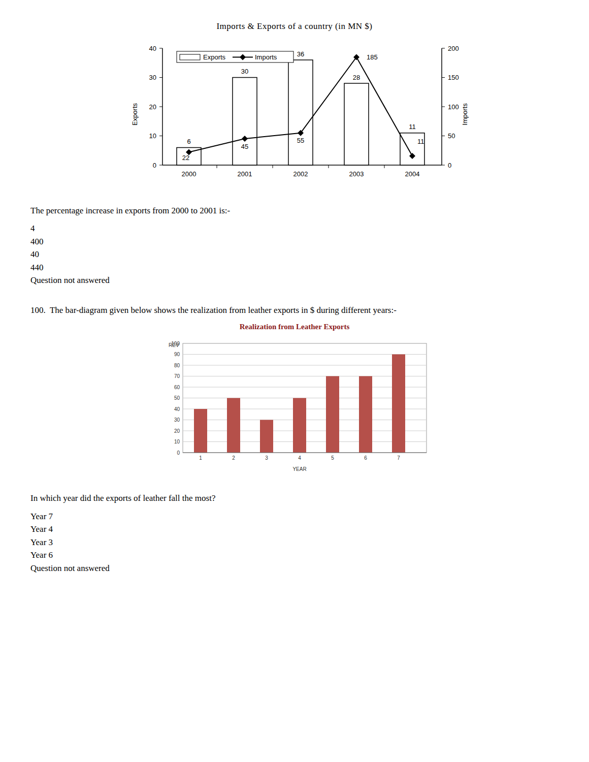Imports & Exports of a country (in MN $)
40 30 20 10 0 200 150 100 50 0 Exports Imports 6 30 36 28 11 22 45 55 185 11 2000 2001 2002 2003 2004 Exports Imports
The percentage increase in exports from 2000 to 2001 is:-
4
400
40
440
Question not answered
100. The bar-diagram given below shows the realization from leather exports in $ during different years:-
Realization from Leather Exports
100 90 80 70 60 50 40 30 20 10 0 REV 1 2 3 4 5 6 7 YEAR
In which year did the exports of leather fall the most?
Year 7
Year 4
Year 3
Year 6
Question not answered